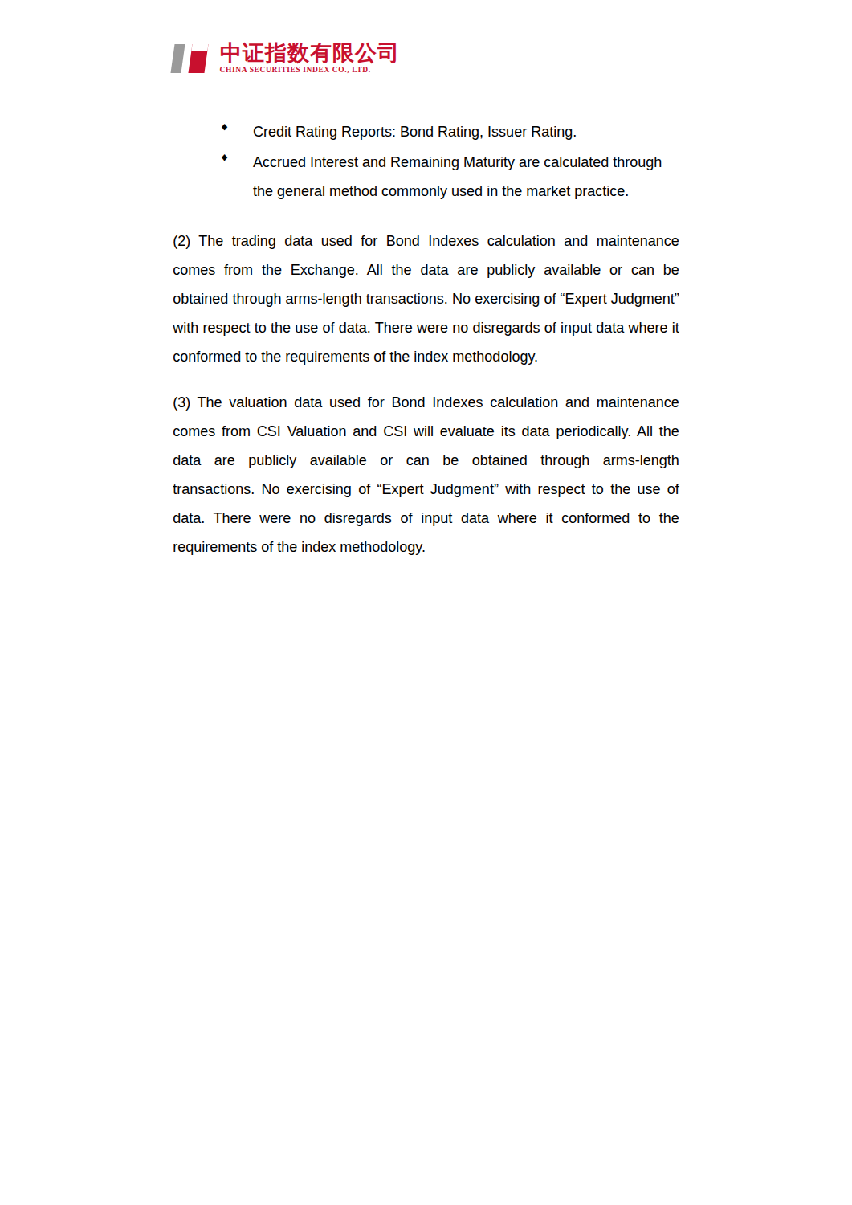中证指数有限公司
CHINA SECURITIES INDEX CO., LTD.
Credit Rating Reports: Bond Rating, Issuer Rating.
Accrued Interest and Remaining Maturity are calculated through the general method commonly used in the market practice.
(2) The trading data used for Bond Indexes calculation and maintenance comes from the Exchange. All the data are publicly available or can be obtained through arms-length transactions. No exercising of “Expert Judgment” with respect to the use of data. There were no disregards of input data where it conformed to the requirements of the index methodology.
(3) The valuation data used for Bond Indexes calculation and maintenance comes from CSI Valuation and CSI will evaluate its data periodically. All the data are publicly available or can be obtained through arms-length transactions. No exercising of “Expert Judgment” with respect to the use of data. There were no disregards of input data where it conformed to the requirements of the index methodology.